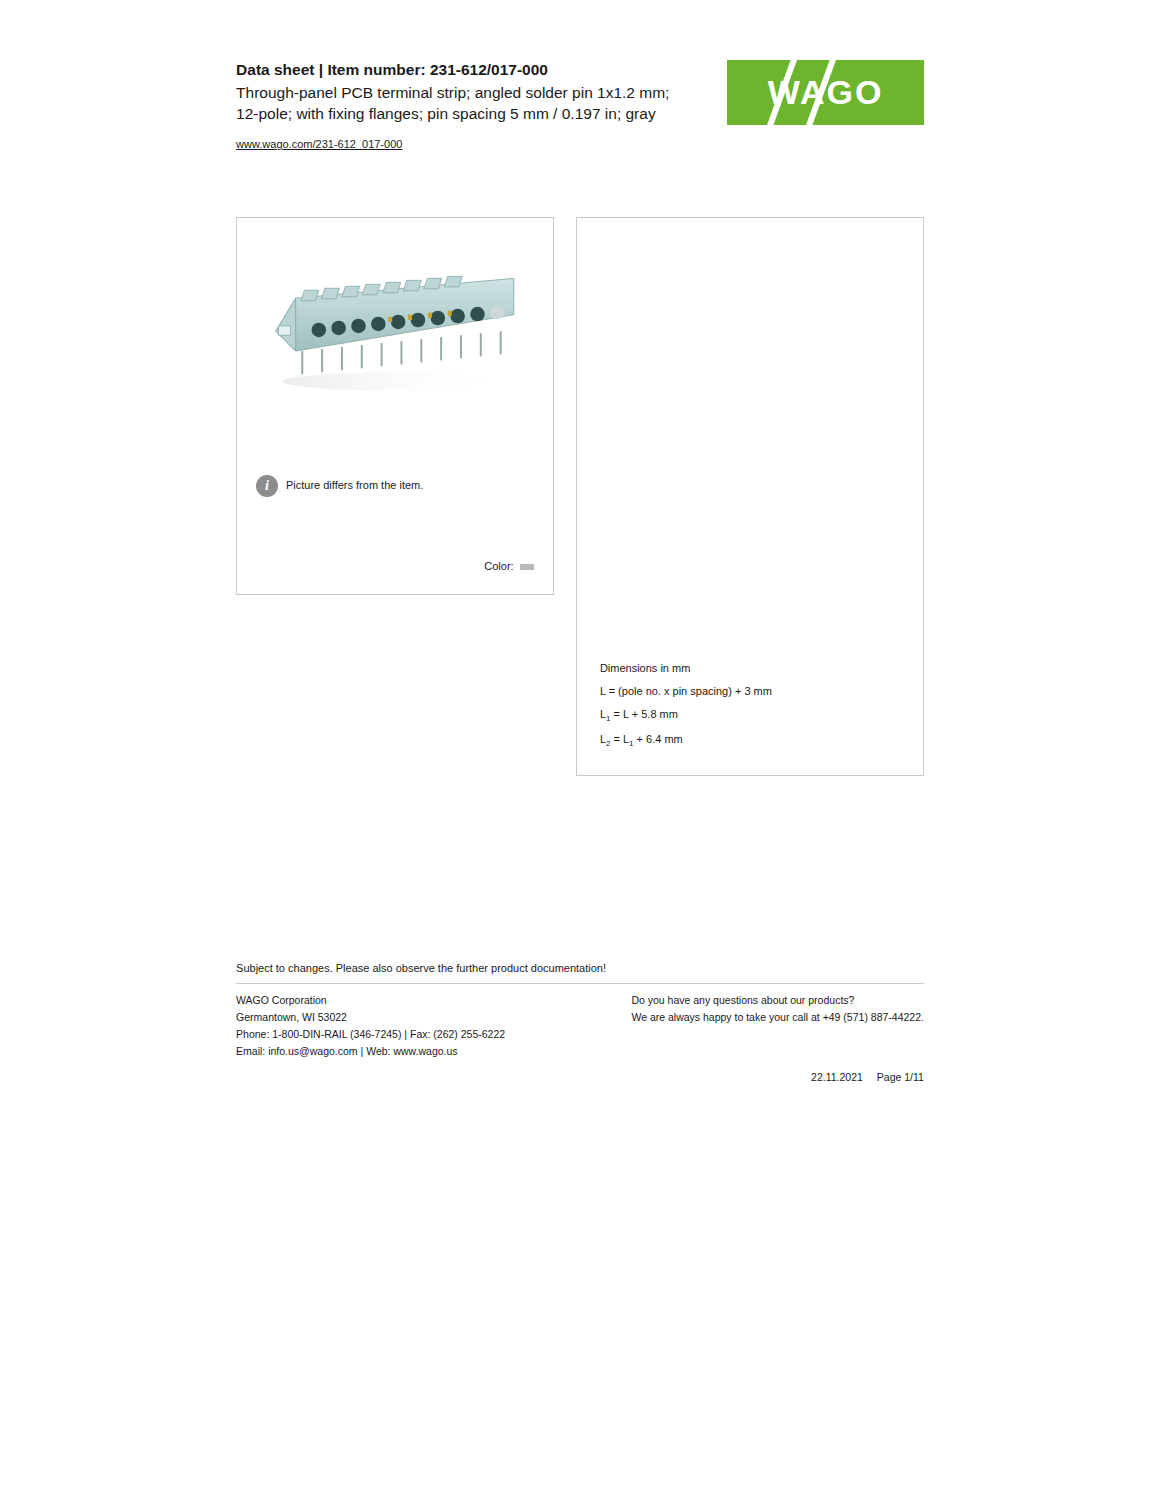Data sheet | Item number: 231-612/017-000
Through-panel PCB terminal strip; angled solder pin 1x1.2 mm; 12-pole; with fixing flanges; pin spacing 5 mm / 0.197 in; gray
www.wago.com/231-612_017-000
WAGO
i
Picture differs from the item.
Color:
Dimensions in mm
L = (pole no. x pin spacing) + 3 mm
L1 = L + 5.8 mm
L2 = L1 + 6.4 mm
Subject to changes. Please also observe the further product documentation!
WAGO Corporation
Germantown, WI 53022
Phone: 1-800-DIN-RAIL (346-7245) | Fax: (262) 255-6222
Email: info.us@wago.com | Web: www.wago.us
Do you have any questions about our products?
We are always happy to take your call at +49 (571) 887-44222.
22.11.2021 Page 1/11